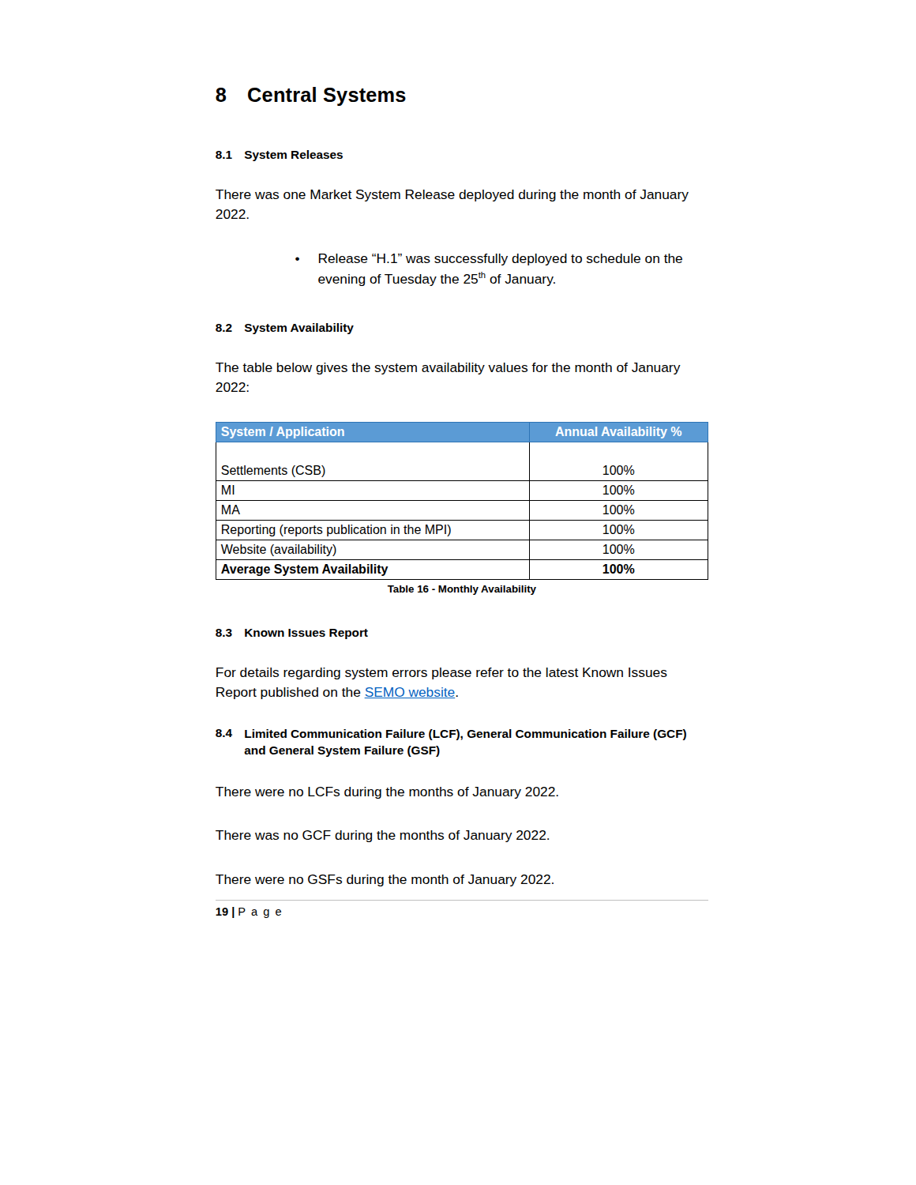8 Central Systems
8.1 System Releases
There was one Market System Release deployed during the month of January 2022.
Release “H.1” was successfully deployed to schedule on the evening of Tuesday the 25th of January.
8.2 System Availability
The table below gives the system availability values for the month of January 2022:
| System / Application | Annual Availability % |
| --- | --- |
| Settlements (CSB) | 100% |
| MI | 100% |
| MA | 100% |
| Reporting (reports publication in the MPI) | 100% |
| Website (availability) | 100% |
| Average System Availability | 100% |
Table 16 - Monthly Availability
8.3 Known Issues Report
For details regarding system errors please refer to the latest Known Issues Report published on the SEMO website.
8.4
Limited Communication Failure (LCF), General Communication Failure (GCF) and General System Failure (GSF)
There were no LCFs during the months of January 2022.
There was no GCF during the months of January 2022.
There were no GSFs during the month of January 2022.
19 | P a g e